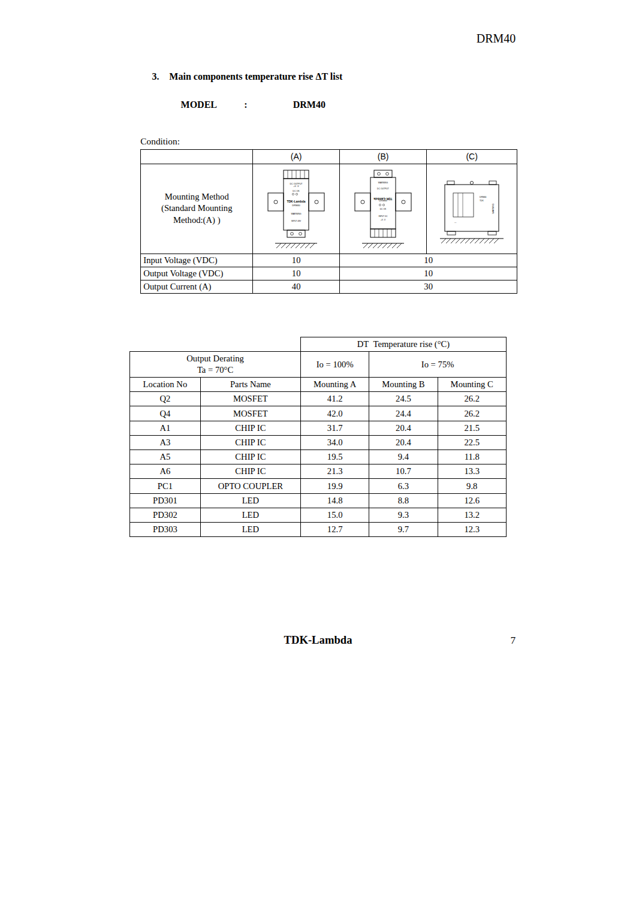DRM40
3. Main components temperature rise ΔT list
MODEL: DRM40
Condition:
| | (A) | (B) | (C) |
| Mounting Method (Standard Mounting Method:(A) ) | DC OUTPUT +V -V DC OK TDK-Lambda DRM40 WARNING INPUT 48V | WARNING DC OUTPUT TDK-Lambda DRM40 DC OK INPUT DC +V -V | DRM40 TDK — WARNING |
| Input Voltage (VDC) | 10 | 10 |
| Output Voltage (VDC) | 10 | 10 |
| Output Current (A) | 40 | 30 |
| | DT Temperature rise (°C) |
| Output Derating Ta = 70°C | Io = 100% | Io = 75% |
| Location No | Parts Name | Mounting A | Mounting B | Mounting C |
| Q2 | MOSFET | 41.2 | 24.5 | 26.2 |
| Q4 | MOSFET | 42.0 | 24.4 | 26.2 |
| A1 | CHIP IC | 31.7 | 20.4 | 21.5 |
| A3 | CHIP IC | 34.0 | 20.4 | 22.5 |
| A5 | CHIP IC | 19.5 | 9.4 | 11.8 |
| A6 | CHIP IC | 21.3 | 10.7 | 13.3 |
| PC1 | OPTO COUPLER | 19.9 | 6.3 | 9.8 |
| PD301 | LED | 14.8 | 8.8 | 12.6 |
| PD302 | LED | 15.0 | 9.3 | 13.2 |
| PD303 | LED | 12.7 | 9.7 | 12.3 |
TDK-Lambda 7